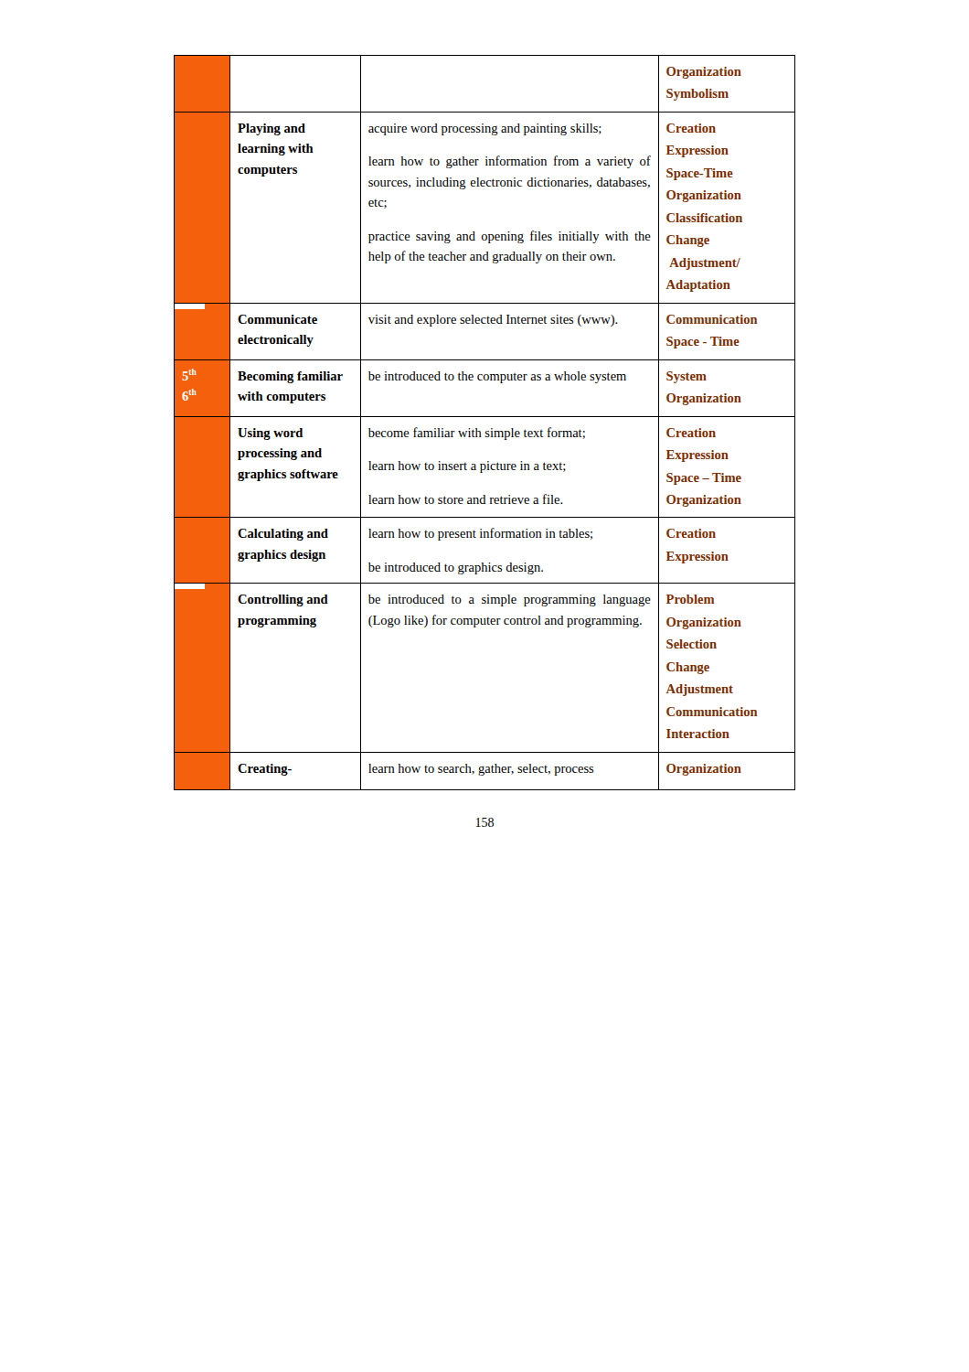| | | | Organization Symbolism |
| | Playing and learning with computers | acquire word processing and painting skills; learn how to gather information from a variety of sources, including electronic dictionaries, databases, etc; practice saving and opening files initially with the help of the teacher and gradually on their own. | Creation Expression Space-Time Organization Classification Change Adjustment/ Adaptation |
| | Communicate electronically | visit and explore selected Internet sites (www). | Communication Space - Time |
| 5 th 6 th | Becoming familiar with computers | be introduced to the computer as a whole system | System Organization |
| | Using word processing and graphics software | become familiar with simple text format; learn how to insert a picture in a text; learn how to store and retrieve a file. | Creation Expression Space – Time Organization |
| | Calculating and graphics design | learn how to present information in tables; be introduced to graphics design. | Creation Expression |
| | Controlling and programming | be introduced to a simple programming language (Logo like) for computer control and programming. | Problem Organization Selection Change Adjustment Communication Interaction |
| | Creating- Discussing | learn how to search, gather, select, process and present information | Organization |
158